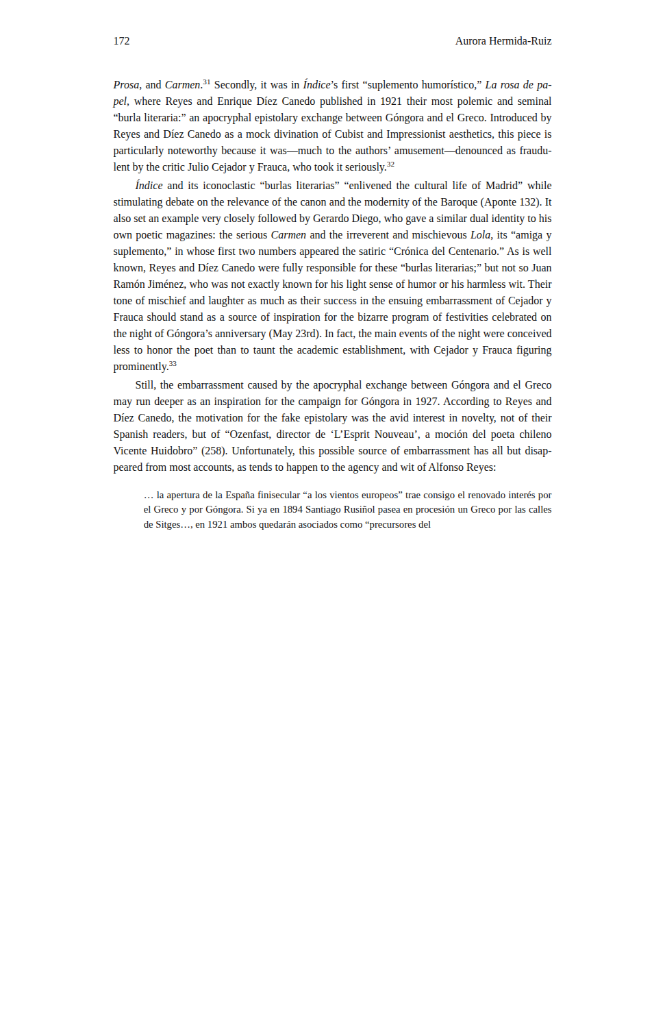172 Aurora Hermida-Ruiz
Prosa, and Carmen.31 Secondly, it was in Índice’s first “suplemento humorístico,” La rosa de papel, where Reyes and Enrique Díez Canedo published in 1921 their most polemic and seminal “burla literaria:” an apocryphal epistolary exchange between Góngora and el Greco. Introduced by Reyes and Díez Canedo as a mock divination of Cubist and Impressionist aesthetics, this piece is particularly noteworthy because it was—much to the authors’ amusement—denounced as fraudulent by the critic Julio Cejador y Frauca, who took it seriously.32
Índice and its iconoclastic “burlas literarias” “enlivened the cultural life of Madrid” while stimulating debate on the relevance of the canon and the modernity of the Baroque (Aponte 132). It also set an example very closely followed by Gerardo Diego, who gave a similar dual identity to his own poetic magazines: the serious Carmen and the irreverent and mischievous Lola, its “amiga y suplemento,” in whose first two numbers appeared the satiric “Crónica del Centenario.” As is well known, Reyes and Díez Canedo were fully responsible for these “burlas literarias;” but not so Juan Ramón Jiménez, who was not exactly known for his light sense of humor or his harmless wit. Their tone of mischief and laughter as much as their success in the ensuing embarrassment of Cejador y Frauca should stand as a source of inspiration for the bizarre program of festivities celebrated on the night of Góngora’s anniversary (May 23rd). In fact, the main events of the night were conceived less to honor the poet than to taunt the academic establishment, with Cejador y Frauca figuring prominently.33
Still, the embarrassment caused by the apocryphal exchange between Góngora and el Greco may run deeper as an inspiration for the campaign for Góngora in 1927. According to Reyes and Díez Canedo, the motivation for the fake epistolary was the avid interest in novelty, not of their Spanish readers, but of “Ozenfast, director de ‘L’Esprit Nouveau’, a moción del poeta chileno Vicente Huidobro” (258). Unfortunately, this possible source of embarrassment has all but disappeared from most accounts, as tends to happen to the agency and wit of Alfonso Reyes:
… la apertura de la España finisecular “a los vientos europeos” trae consigo el renovado interés por el Greco y por Góngora. Si ya en 1894 Santiago Rusiñol pasea en procesión un Greco por las calles de Sitges…, en 1921 ambos quedarán asociados como “precursores del